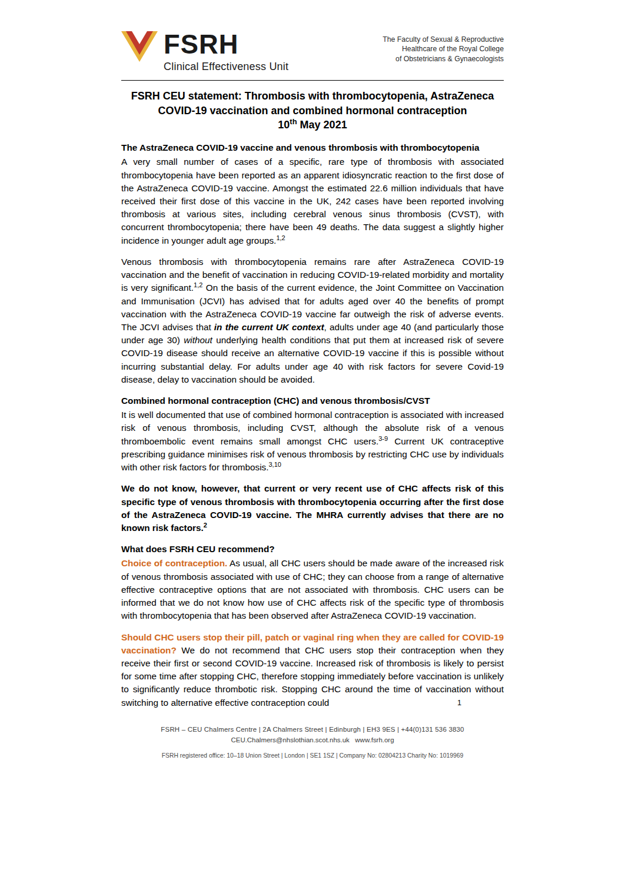FSRH
Clinical Effectiveness Unit
The Faculty of Sexual & Reproductive
Healthcare of the Royal College
of Obstetricians & Gynaecologists
FSRH CEU statement: Thrombosis with thrombocytopenia, AstraZeneca
COVID-19 vaccination and combined hormonal contraception
10th May 2021
The AstraZeneca COVID-19 vaccine and venous thrombosis with thrombocytopenia
A very small number of cases of a specific, rare type of thrombosis with associated thrombocytopenia have been reported as an apparent idiosyncratic reaction to the first dose of the AstraZeneca COVID-19 vaccine. Amongst the estimated 22.6 million individuals that have received their first dose of this vaccine in the UK, 242 cases have been reported involving thrombosis at various sites, including cerebral venous sinus thrombosis (CVST), with concurrent thrombocytopenia; there have been 49 deaths. The data suggest a slightly higher incidence in younger adult age groups.1,2
Venous thrombosis with thrombocytopenia remains rare after AstraZeneca COVID-19 vaccination and the benefit of vaccination in reducing COVID-19-related morbidity and mortality is very significant.1,2 On the basis of the current evidence, the Joint Committee on Vaccination and Immunisation (JCVI) has advised that for adults aged over 40 the benefits of prompt vaccination with the AstraZeneca COVID-19 vaccine far outweigh the risk of adverse events. The JCVI advises that in the current UK context, adults under age 40 (and particularly those under age 30) without underlying health conditions that put them at increased risk of severe COVID-19 disease should receive an alternative COVID-19 vaccine if this is possible without incurring substantial delay. For adults under age 40 with risk factors for severe Covid-19 disease, delay to vaccination should be avoided.
Combined hormonal contraception (CHC) and venous thrombosis/CVST
It is well documented that use of combined hormonal contraception is associated with increased risk of venous thrombosis, including CVST, although the absolute risk of a venous thromboembolic event remains small amongst CHC users.3-9 Current UK contraceptive prescribing guidance minimises risk of venous thrombosis by restricting CHC use by individuals with other risk factors for thrombosis.3,10
We do not know, however, that current or very recent use of CHC affects risk of this specific type of venous thrombosis with thrombocytopenia occurring after the first dose of the AstraZeneca COVID-19 vaccine. The MHRA currently advises that there are no known risk factors.2
What does FSRH CEU recommend?
Choice of contraception. As usual, all CHC users should be made aware of the increased risk of venous thrombosis associated with use of CHC; they can choose from a range of alternative effective contraceptive options that are not associated with thrombosis. CHC users can be informed that we do not know how use of CHC affects risk of the specific type of thrombosis with thrombocytopenia that has been observed after AstraZeneca COVID-19 vaccination.
Should CHC users stop their pill, patch or vaginal ring when they are called for COVID-19 vaccination? We do not recommend that CHC users stop their contraception when they receive their first or second COVID-19 vaccine. Increased risk of thrombosis is likely to persist for some time after stopping CHC, therefore stopping immediately before vaccination is unlikely to significantly reduce thrombotic risk. Stopping CHC around the time of vaccination without switching to alternative effective contraception could
1
FSRH – CEU Chalmers Centre | 2A Chalmers Street | Edinburgh | EH3 9ES | +44(0)131 536 3830
CEU.Chalmers@nhslothian.scot.nhs.uk www.fsrh.org
FSRH registered office: 10–18 Union Street | London | SE1 1SZ | Company No: 02804213 Charity No: 1019969